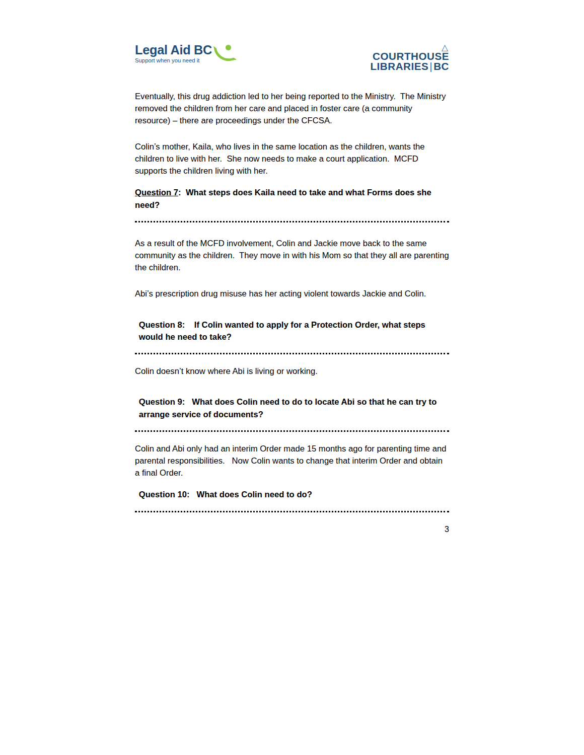Legal Aid BC
Support when you need it
△
COURTHOUSE
LIBRARIES|BC
Eventually, this drug addiction led to her being reported to the Ministry. The Ministry removed the children from her care and placed in foster care (a community resource) – there are proceedings under the CFCSA.
Colin’s mother, Kaila, who lives in the same location as the children, wants the children to live with her. She now needs to make a court application. MCFD supports the children living with her.
Question 7: What steps does Kaila need to take and what Forms does she need?
As a result of the MCFD involvement, Colin and Jackie move back to the same community as the children. They move in with his Mom so that they all are parenting the children.
Abi’s prescription drug misuse has her acting violent towards Jackie and Colin.
Question 8: If Colin wanted to apply for a Protection Order, what steps would he need to take?
Colin doesn’t know where Abi is living or working.
Question 9: What does Colin need to do to locate Abi so that he can try to arrange service of documents?
Colin and Abi only had an interim Order made 15 months ago for parenting time and parental responsibilities. Now Colin wants to change that interim Order and obtain a final Order.
Question 10: What does Colin need to do?
3